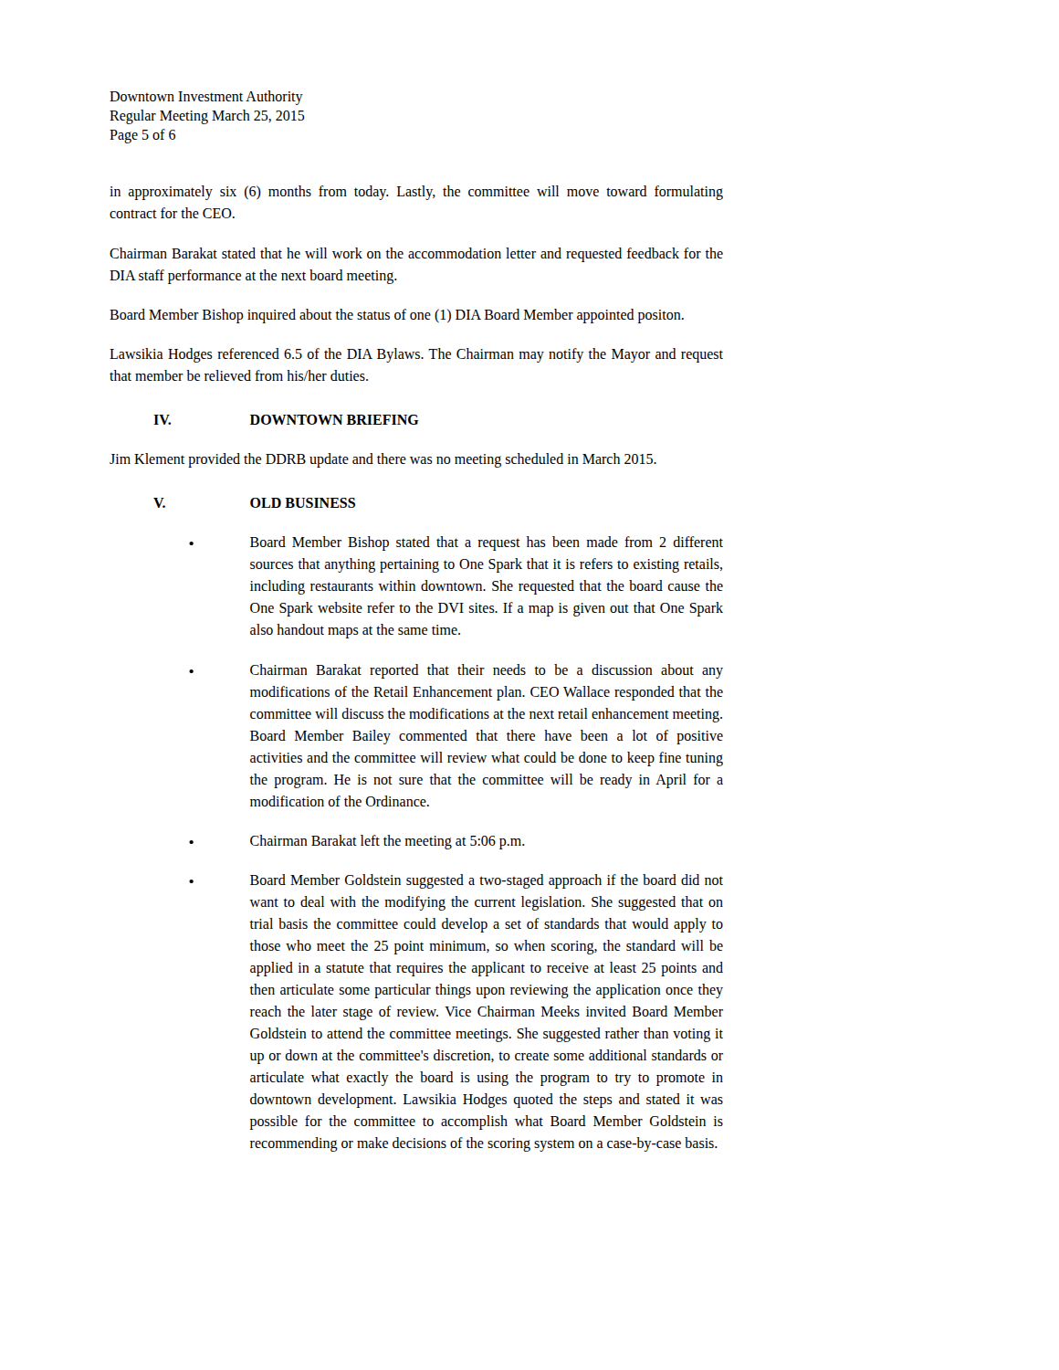Downtown Investment Authority
Regular Meeting March 25, 2015
Page 5 of 6
in approximately six (6) months from today. Lastly, the committee will move toward formulating contract for the CEO.
Chairman Barakat stated that he will work on the accommodation letter and requested feedback for the DIA staff performance at the next board meeting.
Board Member Bishop inquired about the status of one (1) DIA Board Member appointed positon.
Lawsikia Hodges referenced 6.5 of the DIA Bylaws. The Chairman may notify the Mayor and request that member be relieved from his/her duties.
IV. DOWNTOWN BRIEFING
Jim Klement provided the DDRB update and there was no meeting scheduled in March 2015.
V. OLD BUSINESS
Board Member Bishop stated that a request has been made from 2 different sources that anything pertaining to One Spark that it is refers to existing retails, including restaurants within downtown. She requested that the board cause the One Spark website refer to the DVI sites. If a map is given out that One Spark also handout maps at the same time.
Chairman Barakat reported that their needs to be a discussion about any modifications of the Retail Enhancement plan. CEO Wallace responded that the committee will discuss the modifications at the next retail enhancement meeting. Board Member Bailey commented that there have been a lot of positive activities and the committee will review what could be done to keep fine tuning the program. He is not sure that the committee will be ready in April for a modification of the Ordinance.
Chairman Barakat left the meeting at 5:06 p.m.
Board Member Goldstein suggested a two-staged approach if the board did not want to deal with the modifying the current legislation. She suggested that on trial basis the committee could develop a set of standards that would apply to those who meet the 25 point minimum, so when scoring, the standard will be applied in a statute that requires the applicant to receive at least 25 points and then articulate some particular things upon reviewing the application once they reach the later stage of review. Vice Chairman Meeks invited Board Member Goldstein to attend the committee meetings. She suggested rather than voting it up or down at the committee's discretion, to create some additional standards or articulate what exactly the board is using the program to try to promote in downtown development. Lawsikia Hodges quoted the steps and stated it was possible for the committee to accomplish what Board Member Goldstein is recommending or make decisions of the scoring system on a case-by-case basis.